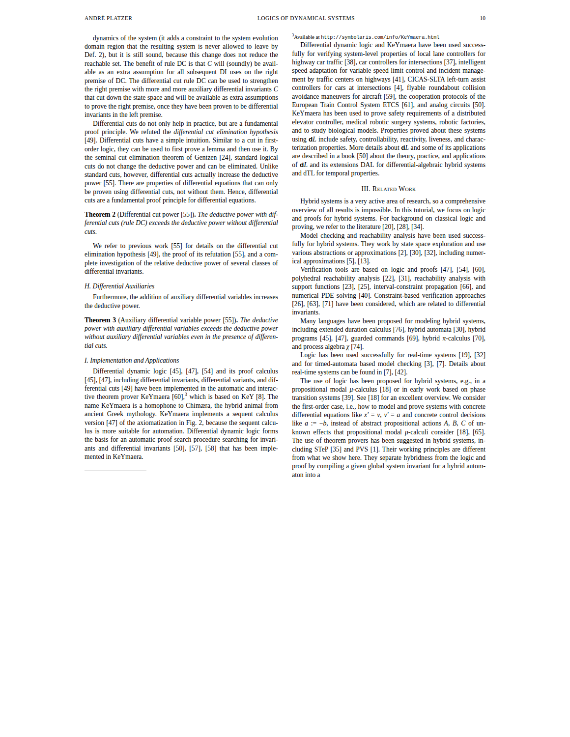ANDRÉ PLATZER
LOGICS OF DYNAMICAL SYSTEMS
10
dynamics of the system (it adds a constraint to the system evolution domain region that the resulting system is never allowed to leave by Def. 2), but it is still sound, because this change does not reduce the reachable set. The benefit of rule DC is that C will (soundly) be available as an extra assumption for all subsequent DI uses on the right premise of DC. The differential cut rule DC can be used to strengthen the right premise with more and more auxiliary differential invariants C that cut down the state space and will be available as extra assumptions to prove the right premise, once they have been proven to be differential invariants in the left premise.
Differential cuts do not only help in practice, but are a fundamental proof principle. We refuted the differential cut elimination hypothesis [49]. Differential cuts have a simple intuition. Similar to a cut in first-order logic, they can be used to first prove a lemma and then use it. By the seminal cut elimination theorem of Gentzen [24], standard logical cuts do not change the deductive power and can be eliminated. Unlike standard cuts, however, differential cuts actually increase the deductive power [55]. There are properties of differential equations that can only be proven using differential cuts, not without them. Hence, differential cuts are a fundamental proof principle for differential equations.
Theorem 2 (Differential cut power [55]). The deductive power with differential cuts (rule DC) exceeds the deductive power without differential cuts.
We refer to previous work [55] for details on the differential cut elimination hypothesis [49], the proof of its refutation [55], and a complete investigation of the relative deductive power of several classes of differential invariants.
H. Differential Auxiliaries
Furthermore, the addition of auxiliary differential variables increases the deductive power.
Theorem 3 (Auxiliary differential variable power [55]). The deductive power with auxiliary differential variables exceeds the deductive power without auxiliary differential variables even in the presence of differential cuts.
I. Implementation and Applications
Differential dynamic logic [45], [47], [54] and its proof calculus [45], [47], including differential invariants, differential variants, and differential cuts [49] have been implemented in the automatic and interactive theorem prover KeYmaera [60],3 which is based on KeY [8]. The name KeYmaera is a homophone to Chimæra, the hybrid animal from ancient Greek mythology. KeYmaera implements a sequent calculus version [47] of the axiomatization in Fig. 2, because the sequent calculus is more suitable for automation. Differential dynamic logic forms the basis for an automatic proof search procedure searching for invariants and differential invariants [50], [57], [58] that has been implemented in KeYmaera.
3Available at http://symbolaris.com/info/KeYmaera.html
Differential dynamic logic and KeYmaera have been used successfully for verifying system-level properties of local lane controllers for highway car traffic [38], car controllers for intersections [37], intelligent speed adaptation for variable speed limit control and incident management by traffic centers on highways [41], CICAS-SLTA left-turn assist controllers for cars at intersections [4], flyable roundabout collision avoidance maneuvers for aircraft [59], the cooperation protocols of the European Train Control System ETCS [61], and analog circuits [50]. KeYmaera has been used to prove safety requirements of a distributed elevator controller, medical robotic surgery systems, robotic factories, and to study biological models. Properties proved about these systems using dL include safety, controllability, reactivity, liveness, and characterization properties. More details about dL and some of its applications are described in a book [50] about the theory, practice, and applications of dL and its extensions DAL for differential-algebraic hybrid systems and dTL for temporal properties.
III. Related Work
Hybrid systems is a very active area of research, so a comprehensive overview of all results is impossible. In this tutorial, we focus on logic and proofs for hybrid systems. For background on classical logic and proving, we refer to the literature [20], [28], [34].
Model checking and reachability analysis have been used successfully for hybrid systems. They work by state space exploration and use various abstractions or approximations [2], [30], [32], including numerical approximations [5], [13].
Verification tools are based on logic and proofs [47], [54], [60], polyhedral reachability analysis [22], [31], reachability analysis with support functions [23], [25], interval-constraint propagation [66], and numerical PDE solving [40]. Constraint-based verification approaches [26], [63], [71] have been considered, which are related to differential invariants.
Many languages have been proposed for modeling hybrid systems, including extended duration calculus [76], hybrid automata [30], hybrid programs [45], [47], guarded commands [69], hybrid π-calculus [70], and process algebra χ [74].
Logic has been used successfully for real-time systems [19], [32] and for timed-automata based model checking [3], [7]. Details about real-time systems can be found in [7], [42].
The use of logic has been proposed for hybrid systems, e.g., in a propositional modal μ-calculus [18] or in early work based on phase transition systems [39]. See [18] for an excellent overview. We consider the first-order case, i.e., how to model and prove systems with concrete differential equations like x′ = v, v′ = a and concrete control decisions like a := −b, instead of abstract propositional actions A, B, C of unknown effects that propositional modal μ-calculi consider [18], [65]. The use of theorem provers has been suggested in hybrid systems, including STeP [35] and PVS [1]. Their working principles are different from what we show here. They separate hybridness from the logic and proof by compiling a given global system invariant for a hybrid automaton into a